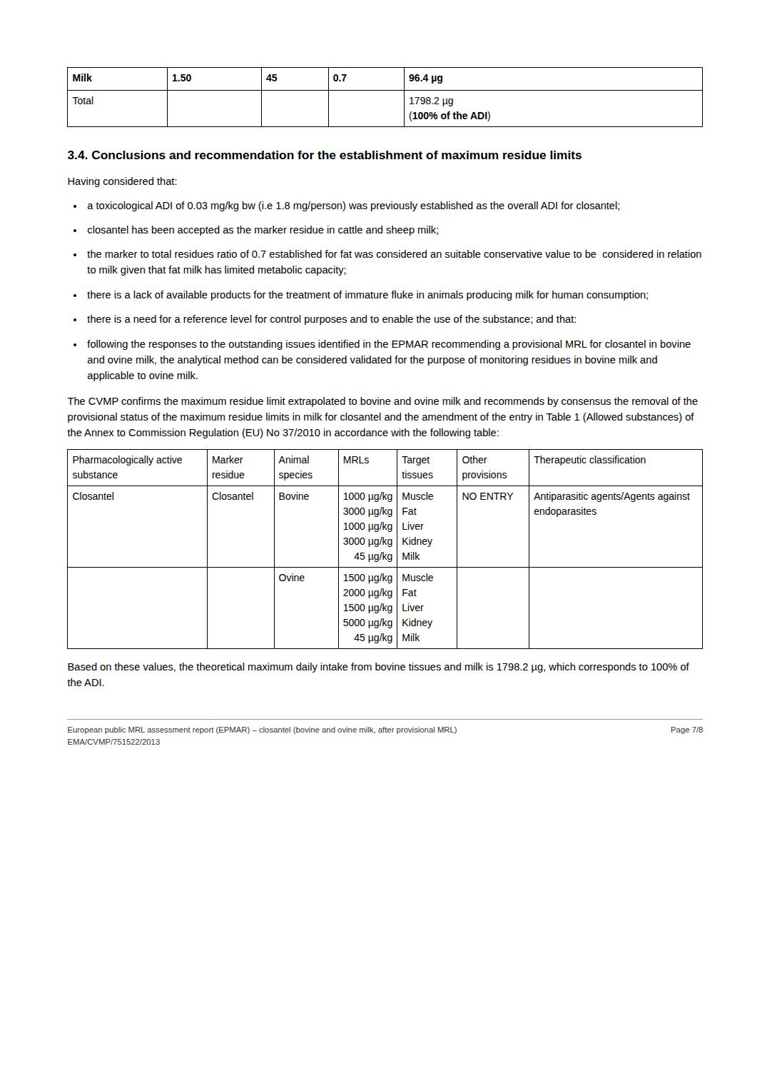| Milk | 1.50 | 45 | 0.7 | 96.4 µg |
| Total | | | | 1798.2 µg ( 100% of the ADI ) |
3.4. Conclusions and recommendation for the establishment of maximum residue limits
Having considered that:
a toxicological ADI of 0.03 mg/kg bw (i.e 1.8 mg/person) was previously established as the overall ADI for closantel;
closantel has been accepted as the marker residue in cattle and sheep milk;
the marker to total residues ratio of 0.7 established for fat was considered an suitable conservative value to be considered in relation to milk given that fat milk has limited metabolic capacity;
there is a lack of available products for the treatment of immature fluke in animals producing milk for human consumption;
there is a need for a reference level for control purposes and to enable the use of the substance; and that:
following the responses to the outstanding issues identified in the EPMAR recommending a provisional MRL for closantel in bovine and ovine milk, the analytical method can be considered validated for the purpose of monitoring residues in bovine milk and applicable to ovine milk.
The CVMP confirms the maximum residue limit extrapolated to bovine and ovine milk and recommends by consensus the removal of the provisional status of the maximum residue limits in milk for closantel and the amendment of the entry in Table 1 (Allowed substances) of the Annex to Commission Regulation (EU) No 37/2010 in accordance with the following table:
| Pharmacologically active substance | Marker residue | Animal species | MRLs | Target tissues | Other provisions | Therapeutic classification |
| Closantel | Closantel | Bovine | 1000 µg/kg 3000 µg/kg 1000 µg/kg 3000 µg/kg 45 µg/kg | Muscle Fat Liver Kidney Milk | NO ENTRY | Antiparasitic agents/Agents against endoparasites |
| | | Ovine | 1500 µg/kg 2000 µg/kg 1500 µg/kg 5000 µg/kg 45 µg/kg | Muscle Fat Liver Kidney Milk | | |
Based on these values, the theoretical maximum daily intake from bovine tissues and milk is 1798.2 µg, which corresponds to 100% of the ADI.
European public MRL assessment report (EPMAR) – closantel (bovine and ovine milk, after provisional MRL)
EMA/CVMP/751522/2013
Page 7/8